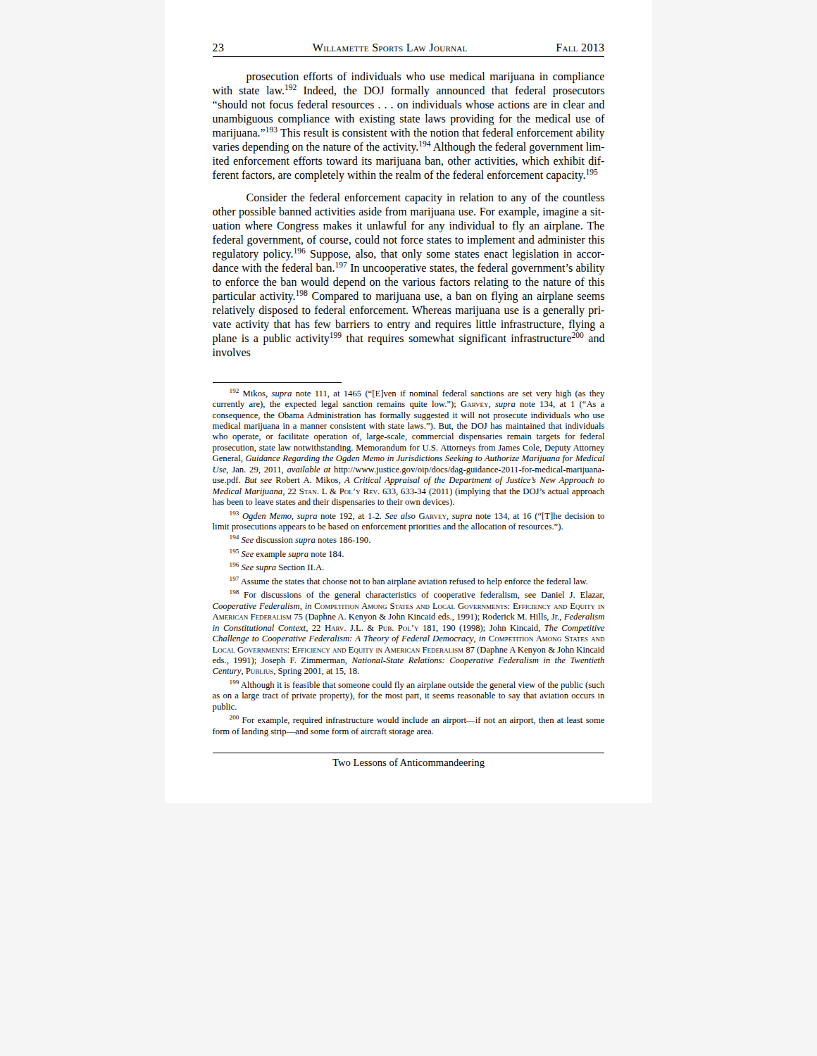23 Willamette Sports Law Journal Fall 2013
prosecution efforts of individuals who use medical marijuana in compliance with state law.192 Indeed, the DOJ formally announced that federal prosecutors “should not focus federal resources . . . on individuals whose actions are in clear and unambiguous compliance with existing state laws providing for the medical use of marijuana.”193 This result is consistent with the notion that federal enforcement ability varies depending on the nature of the activity.194 Although the federal government limited enforcement efforts toward its marijuana ban, other activities, which exhibit different factors, are completely within the realm of the federal enforcement capacity.195
Consider the federal enforcement capacity in relation to any of the countless other possible banned activities aside from marijuana use. For example, imagine a situation where Congress makes it unlawful for any individual to fly an airplane. The federal government, of course, could not force states to implement and administer this regulatory policy.196 Suppose, also, that only some states enact legislation in accordance with the federal ban.197 In uncooperative states, the federal government’s ability to enforce the ban would depend on the various factors relating to the nature of this particular activity.198 Compared to marijuana use, a ban on flying an airplane seems relatively disposed to federal enforcement. Whereas marijuana use is a generally private activity that has few barriers to entry and requires little infrastructure, flying a plane is a public activity199 that requires somewhat significant infrastructure200 and involves
192 Mikos, supra note 111, at 1465 (“[E]ven if nominal federal sanctions are set very high (as they currently are), the expected legal sanction remains quite low.”); Garvey, supra note 134, at 1 (“As a consequence, the Obama Administration has formally suggested it will not prosecute individuals who use medical marijuana in a manner consistent with state laws.”). But, the DOJ has maintained that individuals who operate, or facilitate operation of, large-scale, commercial dispensaries remain targets for federal prosecution, state law notwithstanding. Memorandum for U.S. Attorneys from James Cole, Deputy Attorney General, Guidance Regarding the Ogden Memo in Jurisdictions Seeking to Authorize Marijuana for Medical Use, Jan. 29, 2011, available at http://www.justice.gov/oip/docs/dag-guidance-2011-for-medical-marijuana-use.pdf. But see Robert A. Mikos, A Critical Appraisal of the Department of Justice’s New Approach to Medical Marijuana, 22 Stan. L & Pol’y Rev. 633, 633-34 (2011) (implying that the DOJ’s actual approach has been to leave states and their dispensaries to their own devices).
193 Ogden Memo, supra note 192, at 1-2. See also Garvey, supra note 134, at 16 (“[T]he decision to limit prosecutions appears to be based on enforcement priorities and the allocation of resources.”).
194 See discussion supra notes 186-190.
195 See example supra note 184.
196 See supra Section II.A.
197 Assume the states that choose not to ban airplane aviation refused to help enforce the federal law.
198 For discussions of the general characteristics of cooperative federalism, see Daniel J. Elazar, Cooperative Federalism, in Competition Among States and Local Governments: Efficiency and Equity in American Federalism 75 (Daphne A. Kenyon & John Kincaid eds., 1991); Roderick M. Hills, Jr., Federalism in Constitutional Context, 22 Harv. J.L. & Pub. Pol’y 181, 190 (1998); John Kincaid, The Competitive Challenge to Cooperative Federalism: A Theory of Federal Democracy, in Competition Among States and Local Governments: Efficiency and Equity in American Federalism 87 (Daphne A Kenyon & John Kincaid eds., 1991); Joseph F. Zimmerman, National-State Relations: Cooperative Federalism in the Twentieth Century, Publius, Spring 2001, at 15, 18.
199 Although it is feasible that someone could fly an airplane outside the general view of the public (such as on a large tract of private property), for the most part, it seems reasonable to say that aviation occurs in public.
200 For example, required infrastructure would include an airport—if not an airport, then at least some form of landing strip—and some form of aircraft storage area.
Two Lessons of Anticommandeering